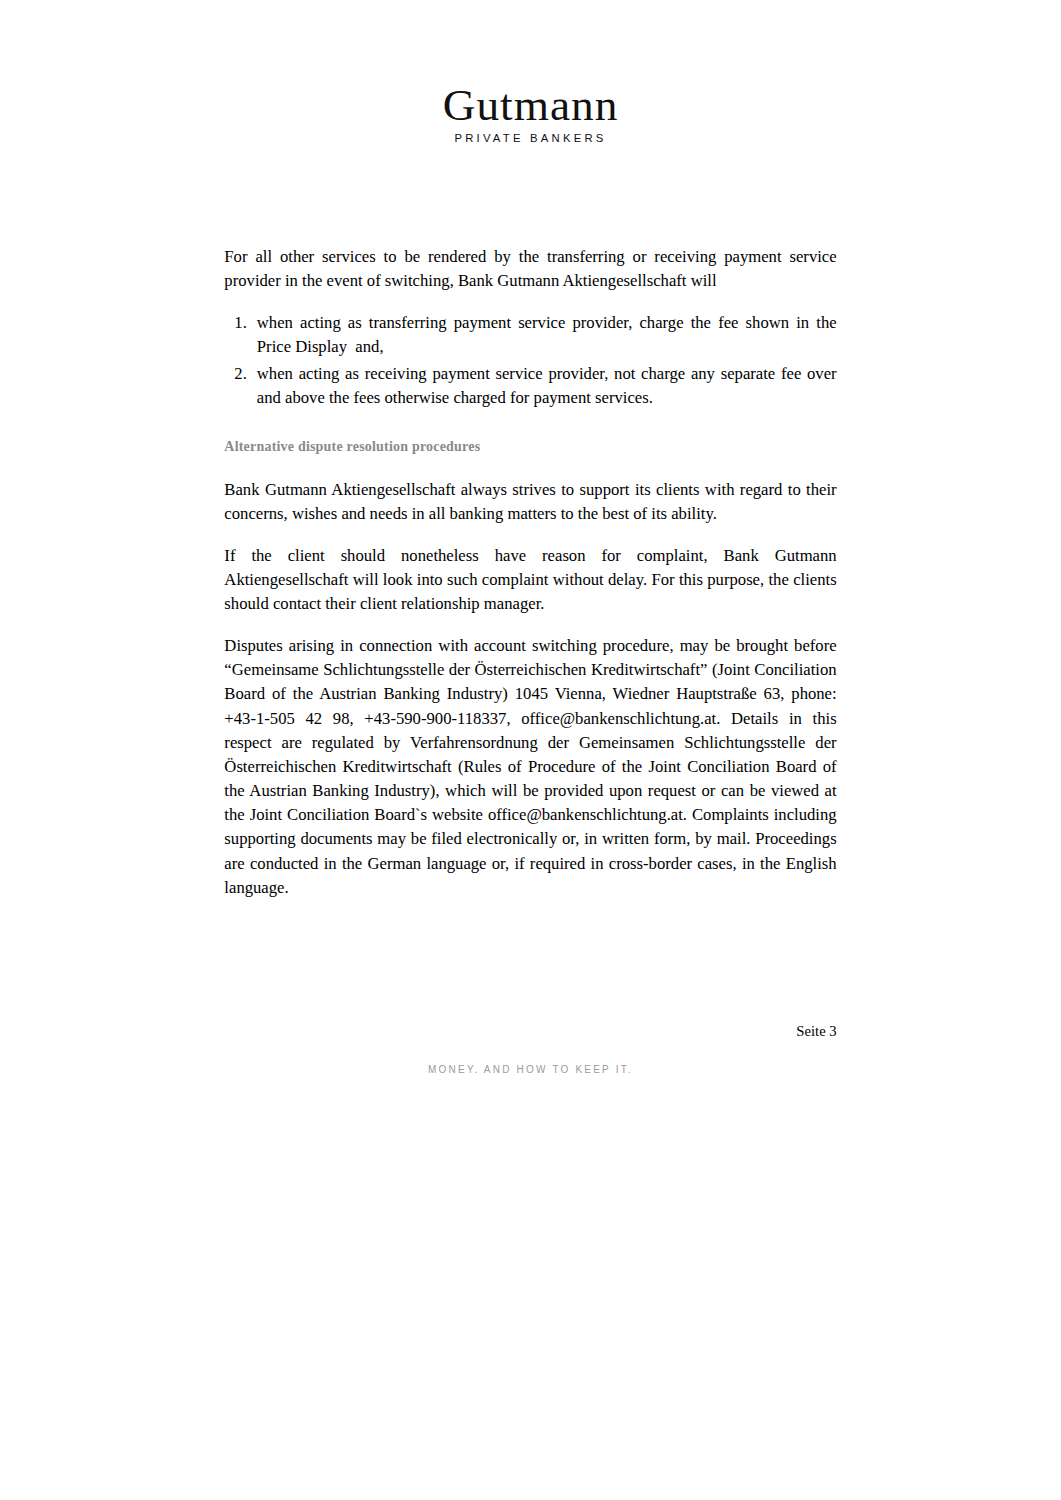Gutmann
PRIVATE BANKERS
For all other services to be rendered by the transferring or receiving payment service provider in the event of switching, Bank Gutmann Aktiengesellschaft will
when acting as transferring payment service provider, charge the fee shown in the Price Display and,
when acting as receiving payment service provider, not charge any separate fee over and above the fees otherwise charged for payment services.
Alternative dispute resolution procedures
Bank Gutmann Aktiengesellschaft always strives to support its clients with regard to their concerns, wishes and needs in all banking matters to the best of its ability.
If the client should nonetheless have reason for complaint, Bank Gutmann Aktiengesellschaft will look into such complaint without delay. For this purpose, the clients should contact their client relationship manager.
Disputes arising in connection with account switching procedure, may be brought before “Gemeinsame Schlichtungsstelle der Österreichischen Kreditwirtschaft” (Joint Conciliation Board of the Austrian Banking Industry) 1045 Vienna, Wiedner Hauptstraße 63, phone: +43-1-505 42 98, +43-590-900-118337, office@bankenschlichtung.at. Details in this respect are regulated by Verfahrensordnung der Gemeinsamen Schlichtungsstelle der Österreichischen Kreditwirtschaft (Rules of Procedure of the Joint Conciliation Board of the Austrian Banking Industry), which will be provided upon request or can be viewed at the Joint Conciliation Board`s website office@bankenschlichtung.at. Complaints including supporting documents may be filed electronically or, in written form, by mail. Proceedings are conducted in the German language or, if required in cross-border cases, in the English language.
Seite 3
MONEY. AND HOW TO KEEP IT.